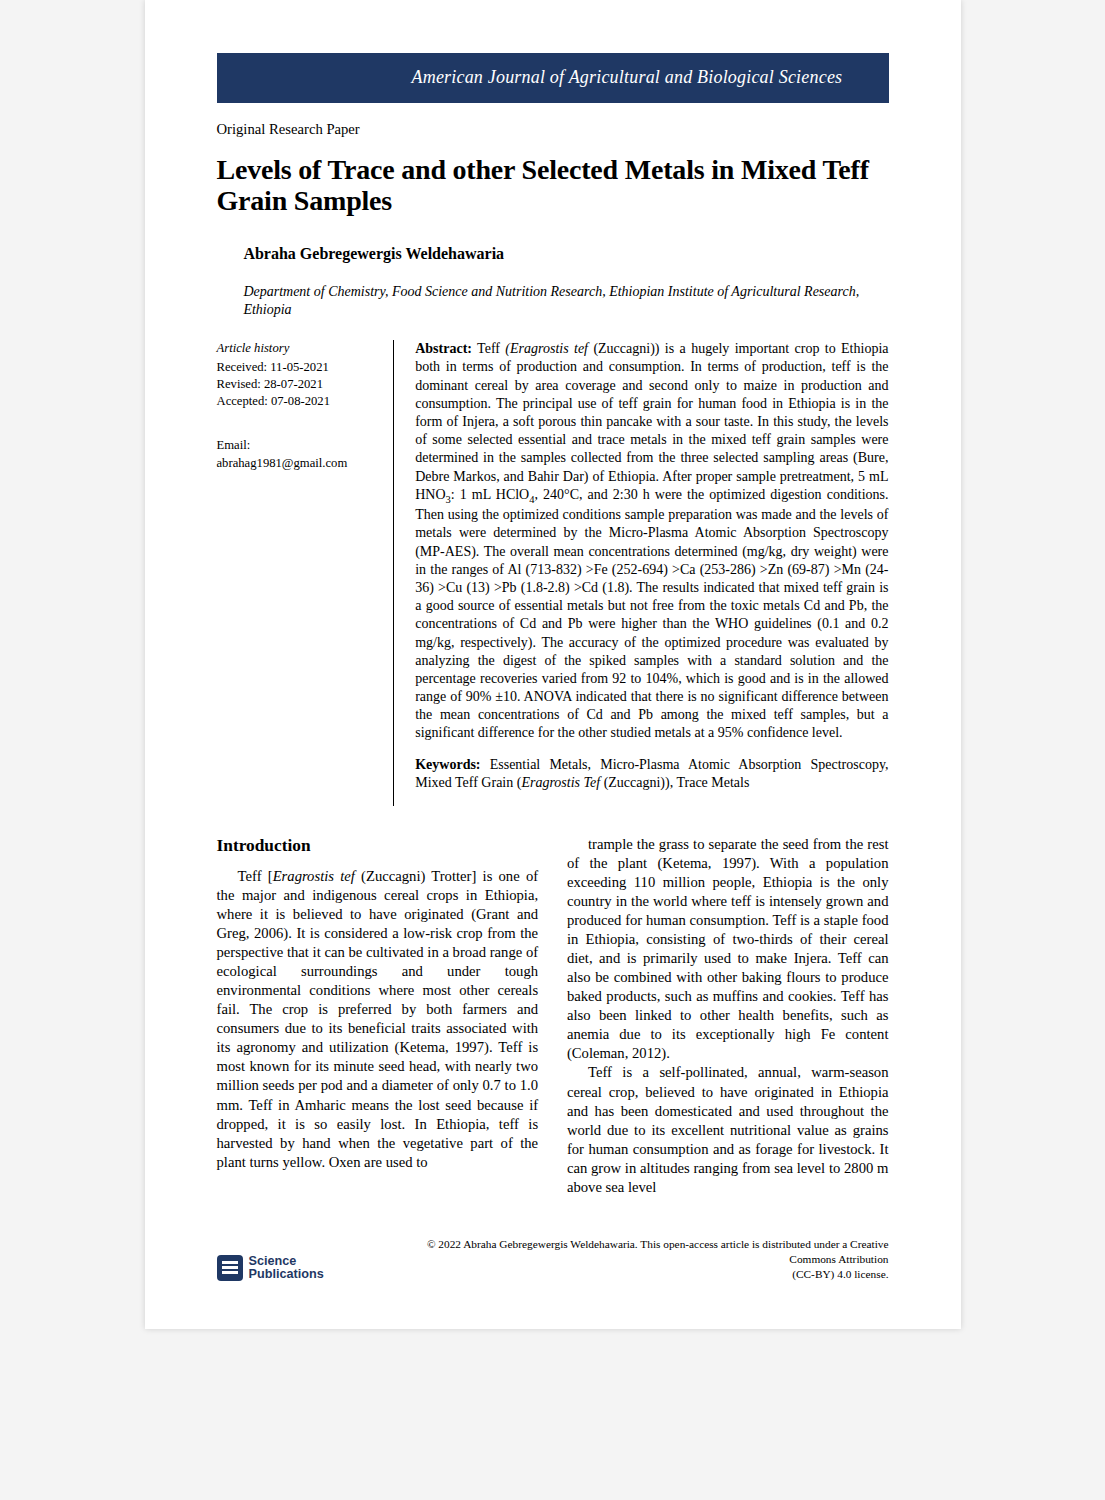American Journal of Agricultural and Biological Sciences
Original Research Paper
Levels of Trace and other Selected Metals in Mixed Teff Grain Samples
Abraha Gebregewergis Weldehawaria
Department of Chemistry, Food Science and Nutrition Research, Ethiopian Institute of Agricultural Research, Ethiopia
Article history
Received: 11-05-2021
Revised: 28-07-2021
Accepted: 07-08-2021
Email: abrahag1981@gmail.com
Abstract: Teff (Eragrostis tef (Zuccagni)) is a hugely important crop to Ethiopia both in terms of production and consumption. In terms of production, teff is the dominant cereal by area coverage and second only to maize in production and consumption. The principal use of teff grain for human food in Ethiopia is in the form of Injera, a soft porous thin pancake with a sour taste. In this study, the levels of some selected essential and trace metals in the mixed teff grain samples were determined in the samples collected from the three selected sampling areas (Bure, Debre Markos, and Bahir Dar) of Ethiopia. After proper sample pretreatment, 5 mL HNO3: 1 mL HClO4, 240°C, and 2:30 h were the optimized digestion conditions. Then using the optimized conditions sample preparation was made and the levels of metals were determined by the Micro-Plasma Atomic Absorption Spectroscopy (MP-AES). The overall mean concentrations determined (mg/kg, dry weight) were in the ranges of Al (713-832) >Fe (252-694) >Ca (253-286) >Zn (69-87) >Mn (24-36) >Cu (13) >Pb (1.8-2.8) >Cd (1.8). The results indicated that mixed teff grain is a good source of essential metals but not free from the toxic metals Cd and Pb, the concentrations of Cd and Pb were higher than the WHO guidelines (0.1 and 0.2 mg/kg, respectively). The accuracy of the optimized procedure was evaluated by analyzing the digest of the spiked samples with a standard solution and the percentage recoveries varied from 92 to 104%, which is good and is in the allowed range of 90% ±10. ANOVA indicated that there is no significant difference between the mean concentrations of Cd and Pb among the mixed teff samples, but a significant difference for the other studied metals at a 95% confidence level.
Keywords: Essential Metals, Micro-Plasma Atomic Absorption Spectroscopy, Mixed Teff Grain (Eragrostis Tef (Zuccagni)), Trace Metals
Introduction
Teff [Eragrostis tef (Zuccagni) Trotter] is one of the major and indigenous cereal crops in Ethiopia, where it is believed to have originated (Grant and Greg, 2006). It is considered a low-risk crop from the perspective that it can be cultivated in a broad range of ecological surroundings and under tough environmental conditions where most other cereals fail. The crop is preferred by both farmers and consumers due to its beneficial traits associated with its agronomy and utilization (Ketema, 1997). Teff is most known for its minute seed head, with nearly two million seeds per pod and a diameter of only 0.7 to 1.0 mm. Teff in Amharic means the lost seed because if dropped, it is so easily lost. In Ethiopia, teff is harvested by hand when the vegetative part of the plant turns yellow. Oxen are used to
trample the grass to separate the seed from the rest of the plant (Ketema, 1997). With a population exceeding 110 million people, Ethiopia is the only country in the world where teff is intensely grown and produced for human consumption. Teff is a staple food in Ethiopia, consisting of two-thirds of their cereal diet, and is primarily used to make Injera. Teff can also be combined with other baking flours to produce baked products, such as muffins and cookies. Teff has also been linked to other health benefits, such as anemia due to its exceptionally high Fe content (Coleman, 2012).
Teff is a self-pollinated, annual, warm-season cereal crop, believed to have originated in Ethiopia and has been domesticated and used throughout the world due to its excellent nutritional value as grains for human consumption and as forage for livestock. It can grow in altitudes ranging from sea level to 2800 m above sea level
Science
Publications
© 2022 Abraha Gebregewergis Weldehawaria. This open-access article is distributed under a Creative Commons Attribution
(CC-BY) 4.0 license.